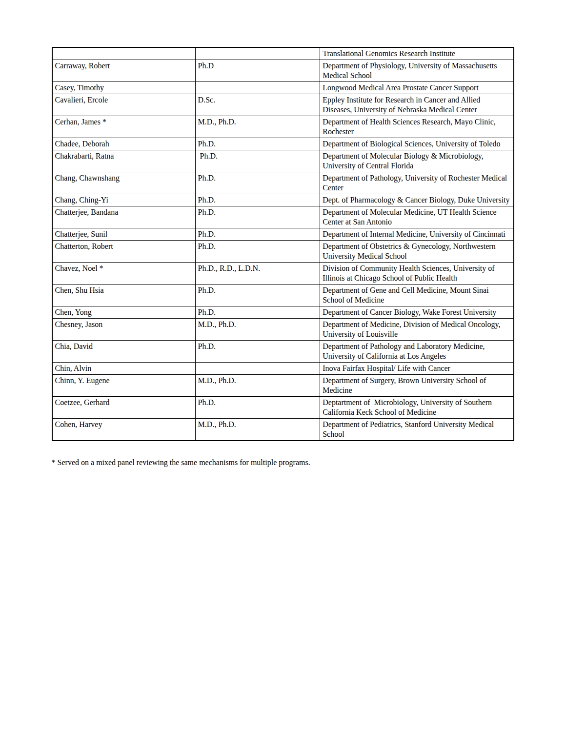| | | Translational Genomics Research Institute |
| Carraway, Robert | Ph.D | Department of Physiology, University of Massachusetts Medical School |
| Casey, Timothy | | Longwood Medical Area Prostate Cancer Support |
| Cavalieri, Ercole | D.Sc. | Eppley Institute for Research in Cancer and Allied Diseases, University of Nebraska Medical Center |
| Cerhan, James * | M.D., Ph.D. | Department of Health Sciences Research, Mayo Clinic, Rochester |
| Chadee, Deborah | Ph.D. | Department of Biological Sciences, University of Toledo |
| Chakrabarti, Ratna | Ph.D. | Department of Molecular Biology & Microbiology, University of Central Florida |
| Chang, Chawnshang | Ph.D. | Department of Pathology, University of Rochester Medical Center |
| Chang, Ching-Yi | Ph.D. | Dept. of Pharmacology & Cancer Biology, Duke University |
| Chatterjee, Bandana | Ph.D. | Department of Molecular Medicine, UT Health Science Center at San Antonio |
| Chatterjee, Sunil | Ph.D. | Department of Internal Medicine, University of Cincinnati |
| Chatterton, Robert | Ph.D. | Department of Obstetrics & Gynecology, Northwestern University Medical School |
| Chavez, Noel * | Ph.D., R.D., L.D.N. | Division of Community Health Sciences, University of Illinois at Chicago School of Public Health |
| Chen, Shu Hsia | Ph.D. | Department of Gene and Cell Medicine, Mount Sinai School of Medicine |
| Chen, Yong | Ph.D. | Department of Cancer Biology, Wake Forest University |
| Chesney, Jason | M.D., Ph.D. | Department of Medicine, Division of Medical Oncology, University of Louisville |
| Chia, David | Ph.D. | Department of Pathology and Laboratory Medicine, University of California at Los Angeles |
| Chin, Alvin | | Inova Fairfax Hospital/ Life with Cancer |
| Chinn, Y. Eugene | M.D., Ph.D. | Department of Surgery, Brown University School of Medicine |
| Coetzee, Gerhard | Ph.D. | Deptartment of Microbiology, University of Southern California Keck School of Medicine |
| Cohen, Harvey | M.D., Ph.D. | Department of Pediatrics, Stanford University Medical School |
* Served on a mixed panel reviewing the same mechanisms for multiple programs.